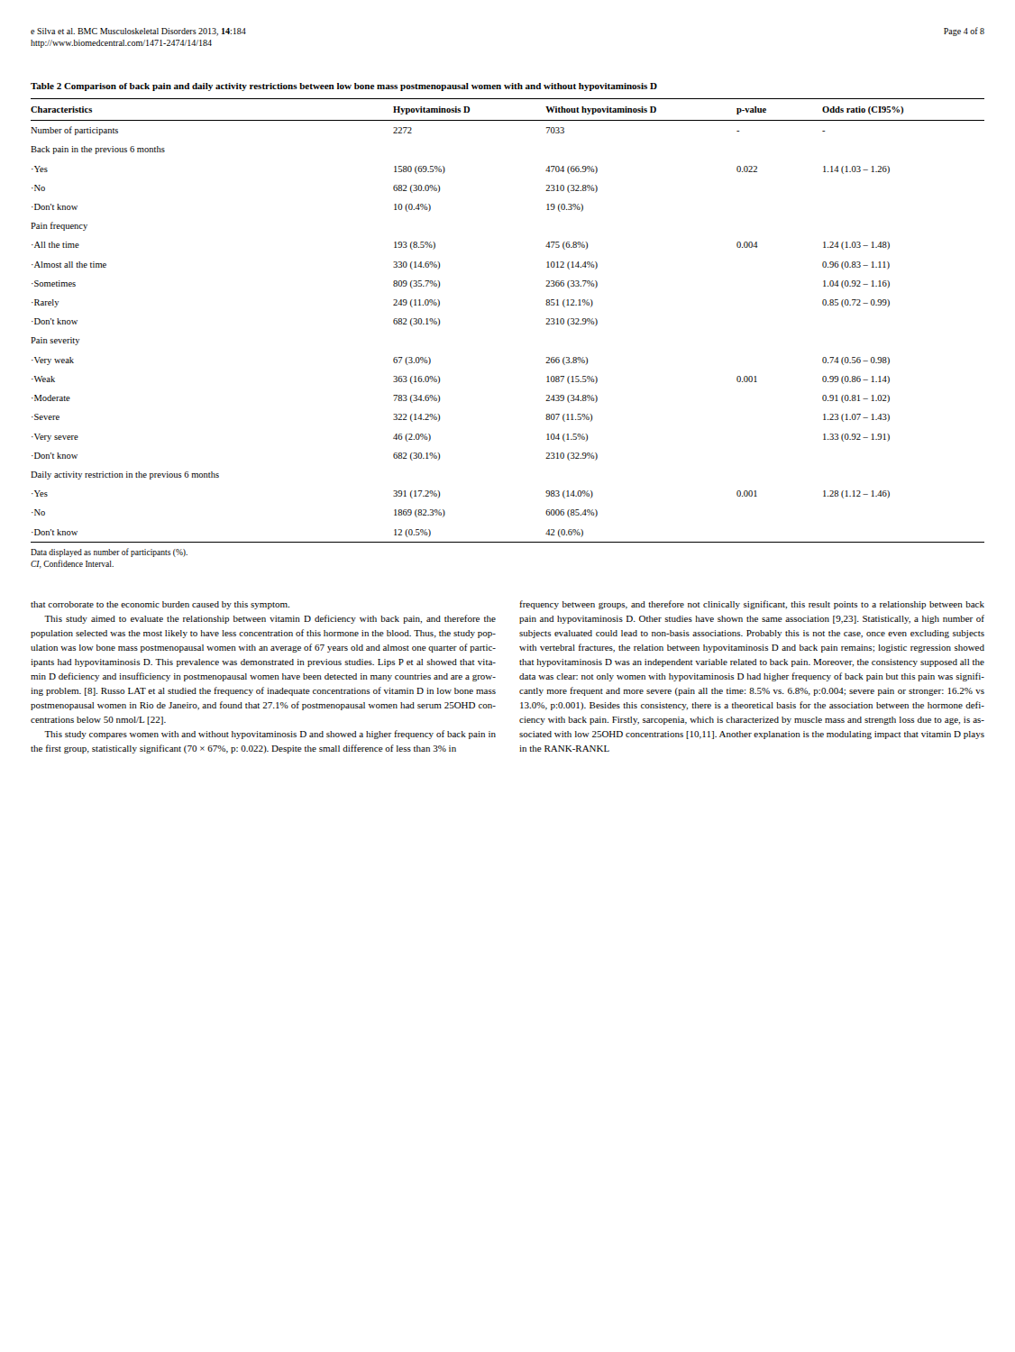e Silva et al. BMC Musculoskeletal Disorders 2013, 14:184
http://www.biomedcentral.com/1471-2474/14/184
Page 4 of 8
Table 2 Comparison of back pain and daily activity restrictions between low bone mass postmenopausal women with and without hypovitaminosis D
| Characteristics | Hypovitaminosis D | Without hypovitaminosis D | p-value | Odds ratio (CI95%) |
| --- | --- | --- | --- | --- |
| Number of participants | 2272 | 7033 | - | - |
| Back pain in the previous 6 months | | | | |
| ·Yes | 1580 (69.5%) | 4704 (66.9%) | 0.022 | 1.14 (1.03 – 1.26) |
| ·No | 682 (30.0%) | 2310 (32.8%) | | |
| ·Don't know | 10 (0.4%) | 19 (0.3%) | | |
| Pain frequency | | | | |
| ·All the time | 193 (8.5%) | 475 (6.8%) | 0.004 | 1.24 (1.03 – 1.48) |
| ·Almost all the time | 330 (14.6%) | 1012 (14.4%) | | 0.96 (0.83 – 1.11) |
| ·Sometimes | 809 (35.7%) | 2366 (33.7%) | | 1.04 (0.92 – 1.16) |
| ·Rarely | 249 (11.0%) | 851 (12.1%) | | 0.85 (0.72 – 0.99) |
| ·Don't know | 682 (30.1%) | 2310 (32.9%) | | |
| Pain severity | | | | |
| ·Very weak | 67 (3.0%) | 266 (3.8%) | | 0.74 (0.56 – 0.98) |
| ·Weak | 363 (16.0%) | 1087 (15.5%) | 0.001 | 0.99 (0.86 – 1.14) |
| ·Moderate | 783 (34.6%) | 2439 (34.8%) | | 0.91 (0.81 – 1.02) |
| ·Severe | 322 (14.2%) | 807 (11.5%) | | 1.23 (1.07 – 1.43) |
| ·Very severe | 46 (2.0%) | 104 (1.5%) | | 1.33 (0.92 – 1.91) |
| ·Don't know | 682 (30.1%) | 2310 (32.9%) | | |
| Daily activity restriction in the previous 6 months | | | | |
| ·Yes | 391 (17.2%) | 983 (14.0%) | 0.001 | 1.28 (1.12 – 1.46) |
| ·No | 1869 (82.3%) | 6006 (85.4%) | | |
| ·Don't know | 12 (0.5%) | 42 (0.6%) | | |
Data displayed as number of participants (%).
CI, Confidence Interval.
that corroborate to the economic burden caused by this symptom.
This study aimed to evaluate the relationship between vitamin D deficiency with back pain, and therefore the population selected was the most likely to have less concentration of this hormone in the blood. Thus, the study population was low bone mass postmenopausal women with an average of 67 years old and almost one quarter of participants had hypovitaminosis D. This prevalence was demonstrated in previous studies. Lips P et al showed that vitamin D deficiency and insufficiency in postmenopausal women have been detected in many countries and are a growing problem. [8]. Russo LAT et al studied the frequency of inadequate concentrations of vitamin D in low bone mass postmenopausal women in Rio de Janeiro, and found that 27.1% of postmenopausal women had serum 25OHD concentrations below 50 nmol/L [22].
This study compares women with and without hypovitaminosis D and showed a higher frequency of back pain in the first group, statistically significant (70 × 67%, p: 0.022). Despite the small difference of less than 3% in
frequency between groups, and therefore not clinically significant, this result points to a relationship between back pain and hypovitaminosis D. Other studies have shown the same association [9,23]. Statistically, a high number of subjects evaluated could lead to non-basis associations. Probably this is not the case, once even excluding subjects with vertebral fractures, the relation between hypovitaminosis D and back pain remains; logistic regression showed that hypovitaminosis D was an independent variable related to back pain. Moreover, the consistency supposed all the data was clear: not only women with hypovitaminosis D had higher frequency of back pain but this pain was significantly more frequent and more severe (pain all the time: 8.5% vs. 6.8%, p:0.004; severe pain or stronger: 16.2% vs 13.0%, p:0.001). Besides this consistency, there is a theoretical basis for the association between the hormone deficiency with back pain. Firstly, sarcopenia, which is characterized by muscle mass and strength loss due to age, is associated with low 25OHD concentrations [10,11]. Another explanation is the modulating impact that vitamin D plays in the RANK-RANKL